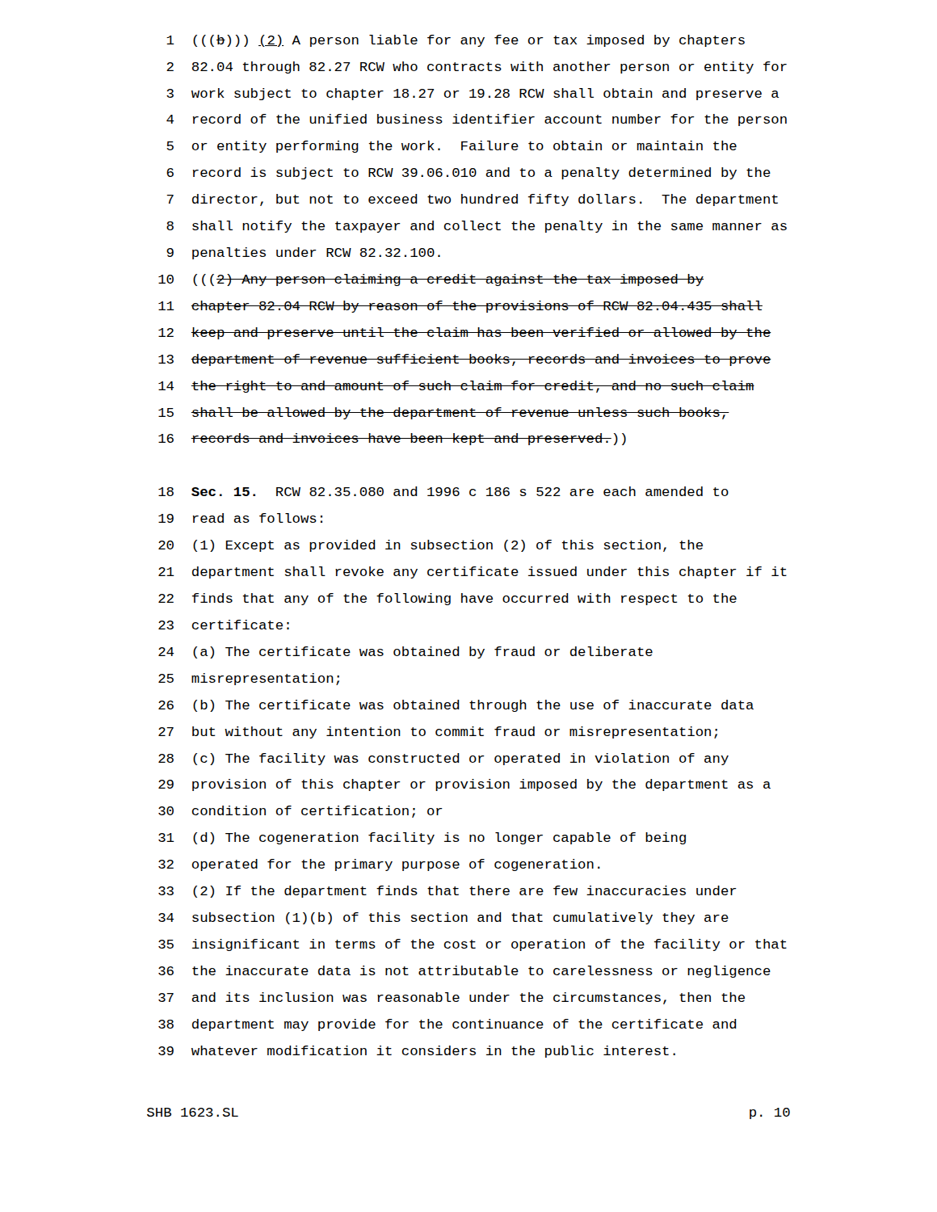(((b))) (2) A person liable for any fee or tax imposed by chapters
82.04 through 82.27 RCW who contracts with another person or entity for
work subject to chapter 18.27 or 19.28 RCW shall obtain and preserve a
record of the unified business identifier account number for the person
or entity performing the work. Failure to obtain or maintain the
record is subject to RCW 39.06.010 and to a penalty determined by the
director, but not to exceed two hundred fifty dollars. The department
shall notify the taxpayer and collect the penalty in the same manner as
penalties under RCW 82.32.100.
(((2) Any person claiming a credit against the tax imposed by
chapter 82.04 RCW by reason of the provisions of RCW 82.04.435 shall
keep and preserve until the claim has been verified or allowed by the
department of revenue sufficient books, records and invoices to prove
the right to and amount of such claim for credit, and no such claim
shall be allowed by the department of revenue unless such books,
records and invoices have been kept and preserved.))
Sec. 15. RCW 82.35.080 and 1996 c 186 s 522 are each amended to
read as follows:
(1) Except as provided in subsection (2) of this section, the
department shall revoke any certificate issued under this chapter if it
finds that any of the following have occurred with respect to the
certificate:
(a) The certificate was obtained by fraud or deliberate
misrepresentation;
(b) The certificate was obtained through the use of inaccurate data
but without any intention to commit fraud or misrepresentation;
(c) The facility was constructed or operated in violation of any
provision of this chapter or provision imposed by the department as a
condition of certification; or
(d) The cogeneration facility is no longer capable of being
operated for the primary purpose of cogeneration.
(2) If the department finds that there are few inaccuracies under
subsection (1)(b) of this section and that cumulatively they are
insignificant in terms of the cost or operation of the facility or that
the inaccurate data is not attributable to carelessness or negligence
and its inclusion was reasonable under the circumstances, then the
department may provide for the continuance of the certificate and
whatever modification it considers in the public interest.
SHB 1623.SL p. 10